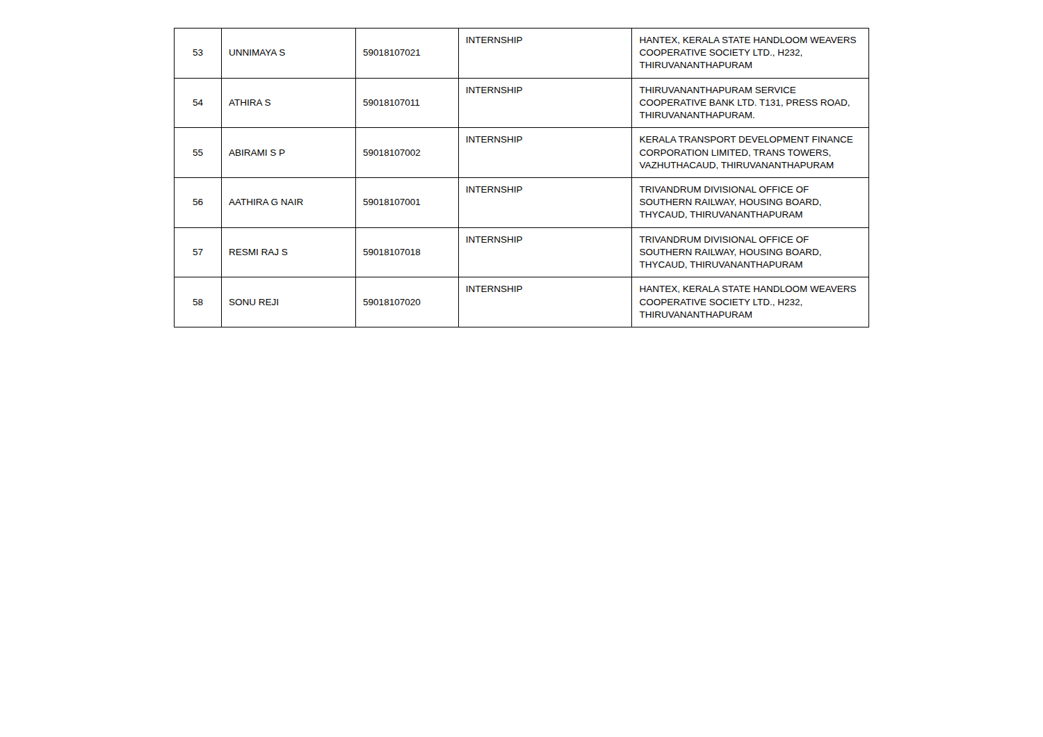| 53 | UNNIMAYA S | 59018107021 | INTERNSHIP | HANTEX, KERALA STATE HANDLOOM WEAVERS COOPERATIVE SOCIETY LTD., H232, THIRUVANANTHAPURAM |
| 54 | ATHIRA S | 59018107011 | INTERNSHIP | THIRUVANANTHAPURAM SERVICE COOPERATIVE BANK LTD. T131, PRESS ROAD, THIRUVANANTHAPURAM. |
| 55 | ABIRAMI S P | 59018107002 | INTERNSHIP | KERALA TRANSPORT DEVELOPMENT FINANCE CORPORATION LIMITED, TRANS TOWERS, VAZHUTHACAUD, THIRUVANANTHAPURAM |
| 56 | AATHIRA G NAIR | 59018107001 | INTERNSHIP | TRIVANDRUM DIVISIONAL OFFICE OF SOUTHERN RAILWAY, HOUSING BOARD, THYCAUD, THIRUVANANTHAPURAM |
| 57 | RESMI RAJ S | 59018107018 | INTERNSHIP | TRIVANDRUM DIVISIONAL OFFICE OF SOUTHERN RAILWAY, HOUSING BOARD, THYCAUD, THIRUVANANTHAPURAM |
| 58 | SONU REJI | 59018107020 | INTERNSHIP | HANTEX, KERALA STATE HANDLOOM WEAVERS COOPERATIVE SOCIETY LTD., H232, THIRUVANANTHAPURAM |